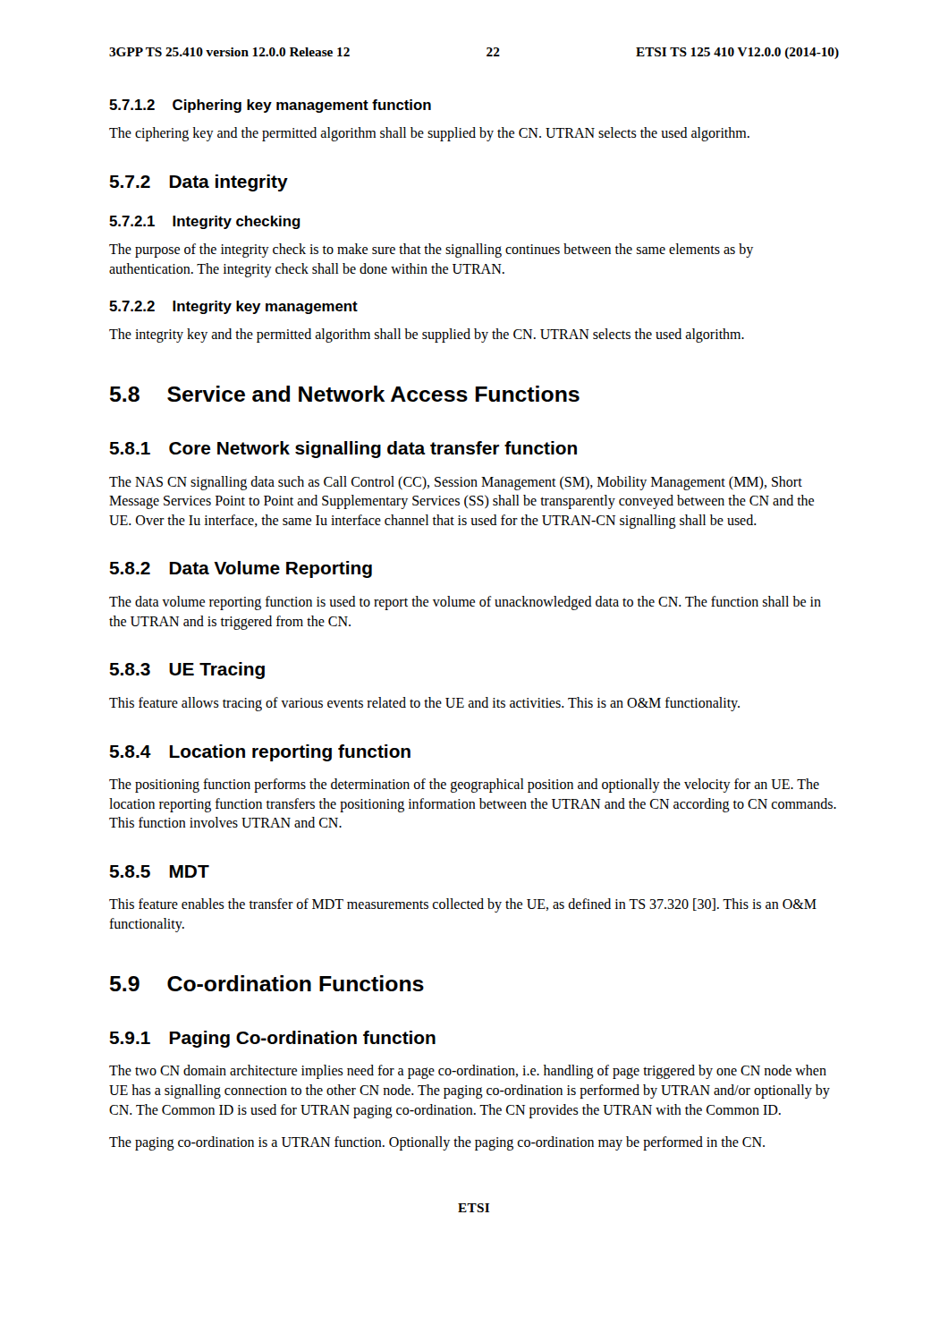3GPP TS 25.410 version 12.0.0 Release 12 22 ETSI TS 125 410 V12.0.0 (2014-10)
5.7.1.2 Ciphering key management function
The ciphering key and the permitted algorithm shall be supplied by the CN. UTRAN selects the used algorithm.
5.7.2 Data integrity
5.7.2.1 Integrity checking
The purpose of the integrity check is to make sure that the signalling continues between the same elements as by authentication. The integrity check shall be done within the UTRAN.
5.7.2.2 Integrity key management
The integrity key and the permitted algorithm shall be supplied by the CN. UTRAN selects the used algorithm.
5.8 Service and Network Access Functions
5.8.1 Core Network signalling data transfer function
The NAS CN signalling data such as Call Control (CC), Session Management (SM), Mobility Management (MM), Short Message Services Point to Point and Supplementary Services (SS) shall be transparently conveyed between the CN and the UE. Over the Iu interface, the same Iu interface channel that is used for the UTRAN-CN signalling shall be used.
5.8.2 Data Volume Reporting
The data volume reporting function is used to report the volume of unacknowledged data to the CN. The function shall be in the UTRAN and is triggered from the CN.
5.8.3 UE Tracing
This feature allows tracing of various events related to the UE and its activities. This is an O&M functionality.
5.8.4 Location reporting function
The positioning function performs the determination of the geographical position and optionally the velocity for an UE. The location reporting function transfers the positioning information between the UTRAN and the CN according to CN commands. This function involves UTRAN and CN.
5.8.5 MDT
This feature enables the transfer of MDT measurements collected by the UE, as defined in TS 37.320 [30]. This is an O&M functionality.
5.9 Co-ordination Functions
5.9.1 Paging Co-ordination function
The two CN domain architecture implies need for a page co-ordination, i.e. handling of page triggered by one CN node when UE has a signalling connection to the other CN node. The paging co-ordination is performed by UTRAN and/or optionally by CN. The Common ID is used for UTRAN paging co-ordination. The CN provides the UTRAN with the Common ID.
The paging co-ordination is a UTRAN function. Optionally the paging co-ordination may be performed in the CN.
ETSI